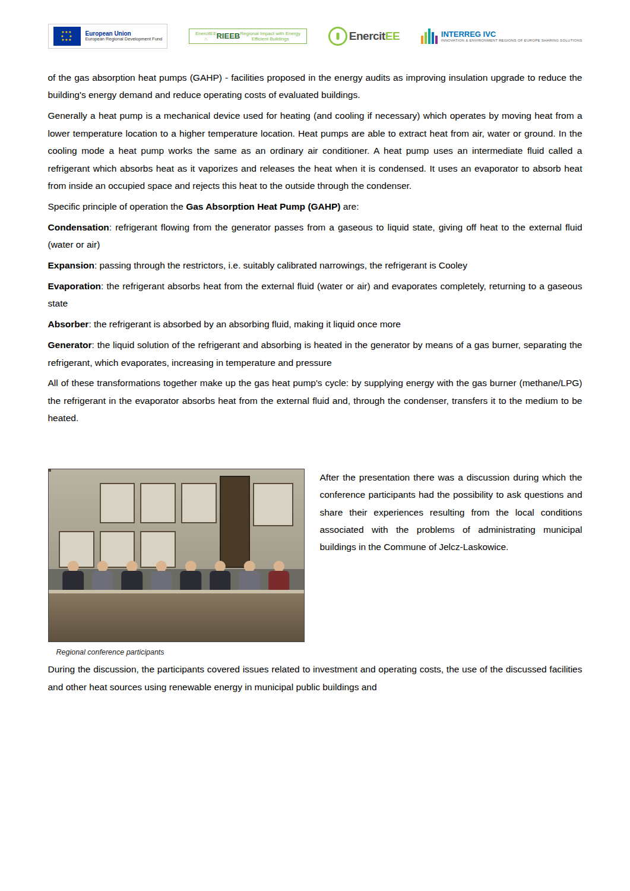European Union European Regional Development Fund
EnercitEE
⌂ RIEEB Regional Impact with Energy
Efficient Buildings
EnercitEE
INTERREG IVC INNOVATION & ENVIRONMENT REGIONS OF EUROPE SHARING SOLUTIONS
of the gas absorption heat pumps (GAHP) - facilities proposed in the energy audits as improving insulation upgrade to reduce the building's energy demand and reduce operating costs of evaluated buildings.
Generally a heat pump is a mechanical device used for heating (and cooling if necessary) which operates by moving heat from a lower temperature location to a higher temperature location. Heat pumps are able to extract heat from air, water or ground. In the cooling mode a heat pump works the same as an ordinary air conditioner. A heat pump uses an intermediate fluid called a refrigerant which absorbs heat as it vaporizes and releases the heat when it is condensed. It uses an evaporator to absorb heat from inside an occupied space and rejects this heat to the outside through the condenser.
Specific principle of operation the Gas Absorption Heat Pump (GAHP) are:
Condensation: refrigerant flowing from the generator passes from a gaseous to liquid state, giving off heat to the external fluid (water or air)
Expansion: passing through the restrictors, i.e. suitably calibrated narrowings, the refrigerant is Cooley
Evaporation: the refrigerant absorbs heat from the external fluid (water or air) and evaporates completely, returning to a gaseous state
Absorber: the refrigerant is absorbed by an absorbing fluid, making it liquid once more
Generator: the liquid solution of the refrigerant and absorbing is heated in the generator by means of a gas burner, separating the refrigerant, which evaporates, increasing in temperature and pressure
All of these transformations together make up the gas heat pump's cycle: by supplying energy with the gas burner (methane/LPG) the refrigerant in the evaporator absorbs heat from the external fluid and, through the condenser, transfers it to the medium to be heated.
Regional conference participants
After the presentation there was a discussion during which the conference participants had the possibility to ask questions and share their experiences resulting from the local conditions associated with the problems of administrating municipal buildings in the Commune of Jelcz-Laskowice.
During the discussion, the participants covered issues related to investment and operating costs, the use of the discussed facilities and other heat sources using renewable energy in municipal public buildings and